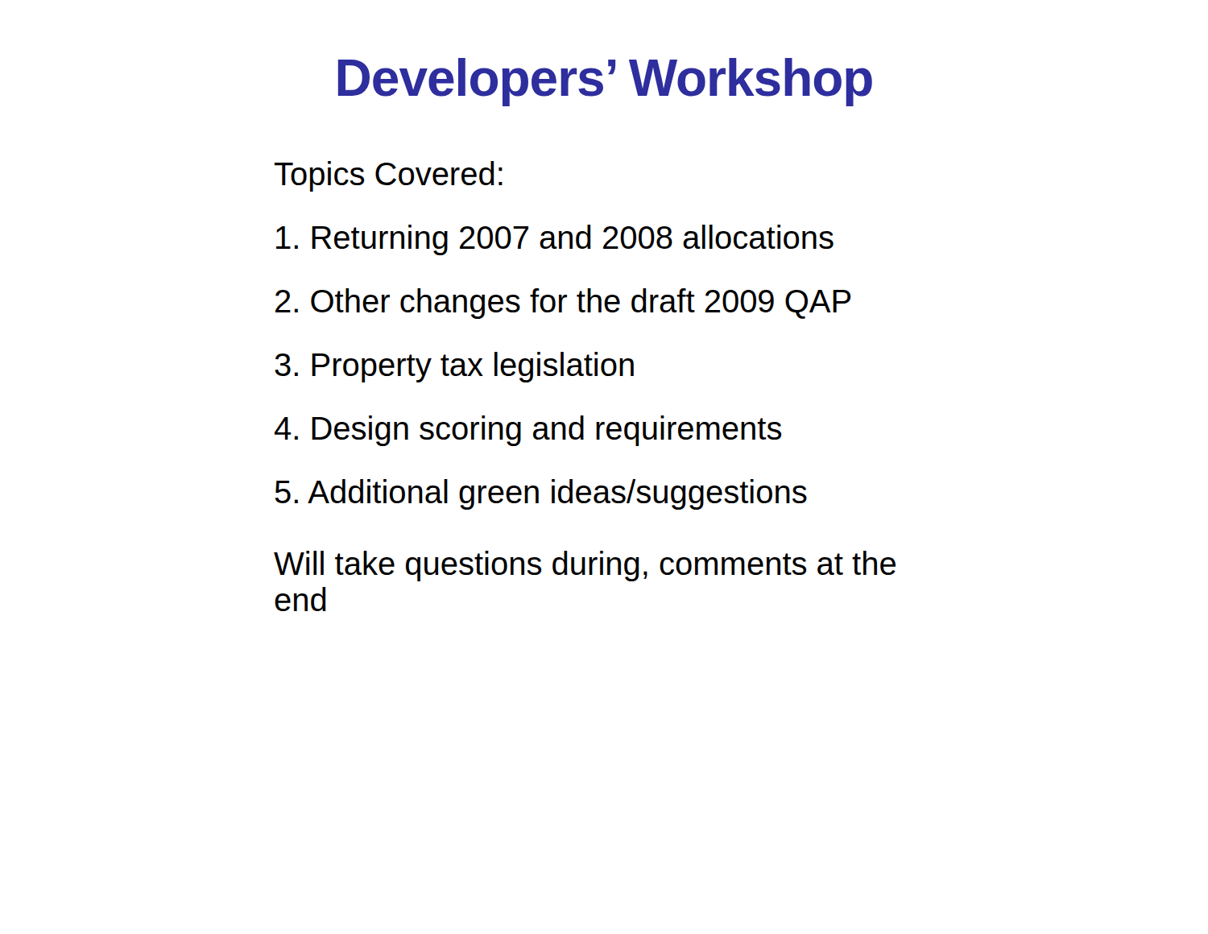Developers’ Workshop
Topics Covered:
1. Returning 2007 and 2008 allocations
2. Other changes for the draft 2009 QAP
3. Property tax legislation
4. Design scoring and requirements
5. Additional green ideas/suggestions
Will take questions during, comments at the end